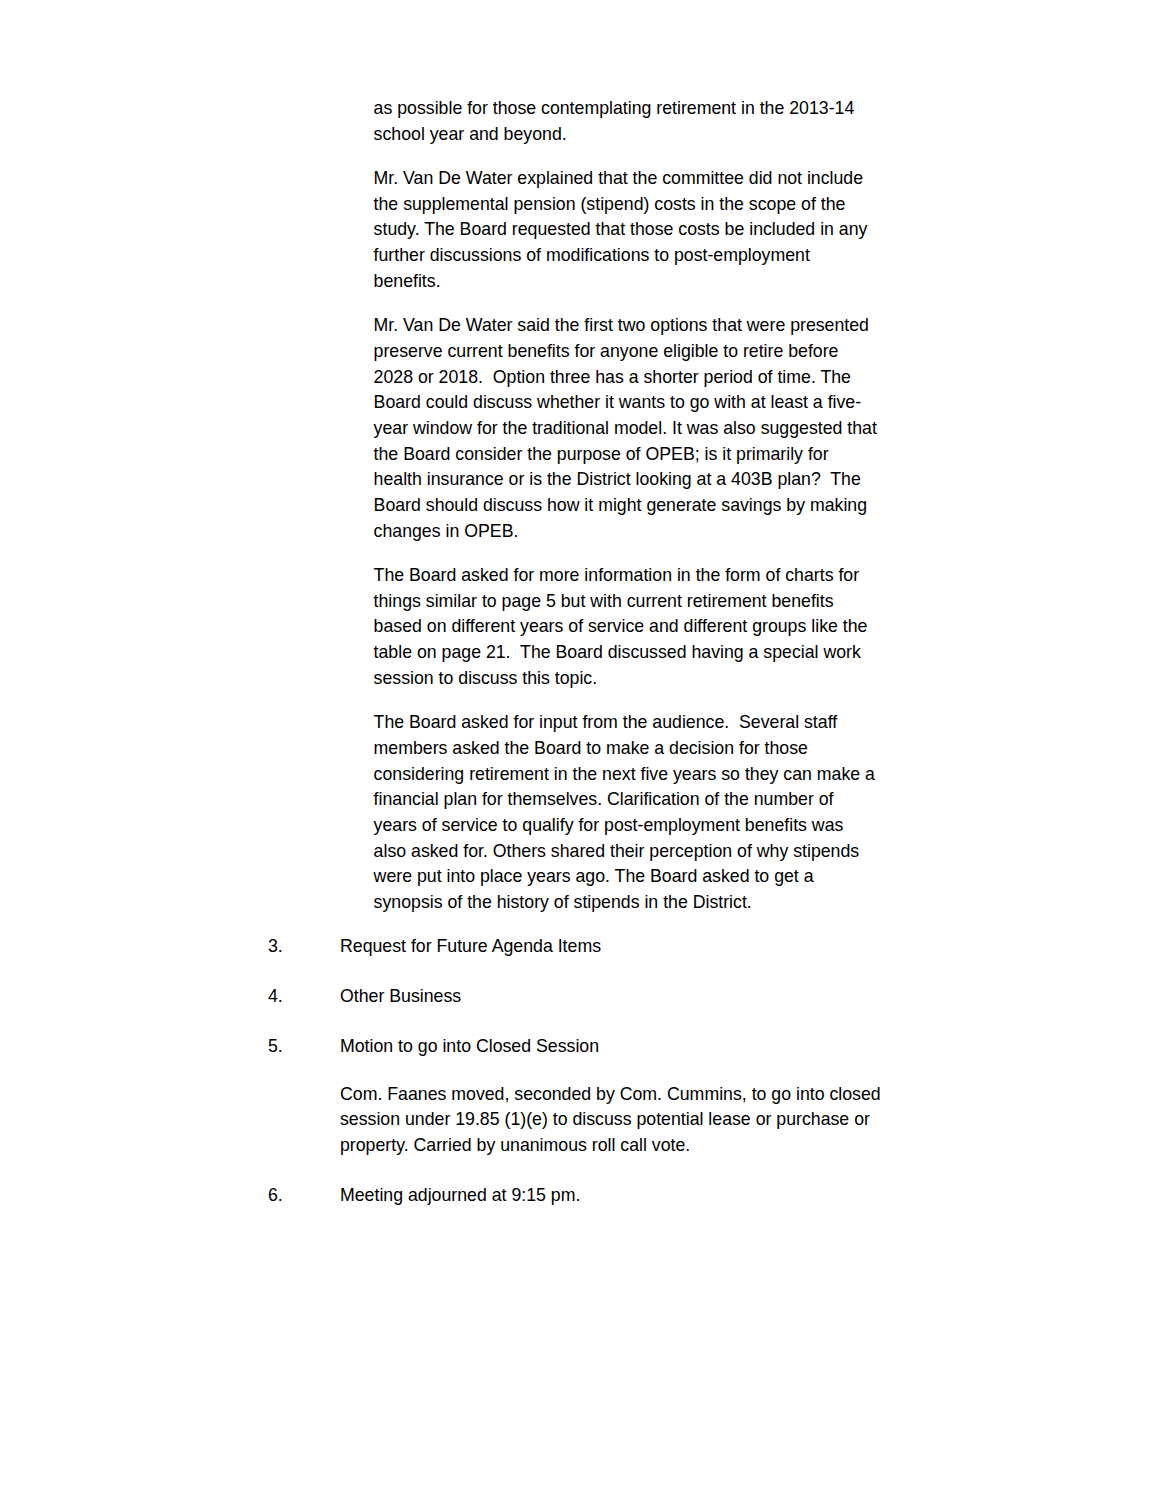as possible for those contemplating retirement in the 2013-14 school year and beyond.
Mr. Van De Water explained that the committee did not include the supplemental pension (stipend) costs in the scope of the study. The Board requested that those costs be included in any further discussions of modifications to post-employment benefits.
Mr. Van De Water said the first two options that were presented preserve current benefits for anyone eligible to retire before 2028 or 2018. Option three has a shorter period of time. The Board could discuss whether it wants to go with at least a five-year window for the traditional model. It was also suggested that the Board consider the purpose of OPEB; is it primarily for health insurance or is the District looking at a 403B plan? The Board should discuss how it might generate savings by making changes in OPEB.
The Board asked for more information in the form of charts for things similar to page 5 but with current retirement benefits based on different years of service and different groups like the table on page 21. The Board discussed having a special work session to discuss this topic.
The Board asked for input from the audience. Several staff members asked the Board to make a decision for those considering retirement in the next five years so they can make a financial plan for themselves. Clarification of the number of years of service to qualify for post-employment benefits was also asked for. Others shared their perception of why stipends were put into place years ago. The Board asked to get a synopsis of the history of stipends in the District.
3. Request for Future Agenda Items
4. Other Business
5. Motion to go into Closed Session
Com. Faanes moved, seconded by Com. Cummins, to go into closed session under 19.85 (1)(e) to discuss potential lease or purchase or property. Carried by unanimous roll call vote.
6. Meeting adjourned at 9:15 pm.